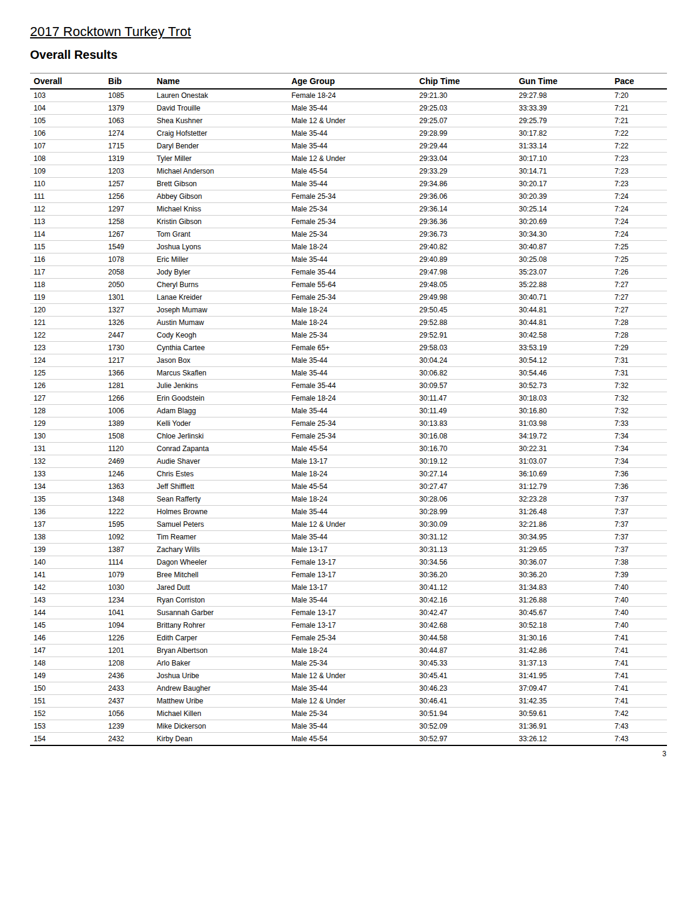2017 Rocktown Turkey Trot
Overall Results
| Overall | Bib | Name | Age Group | Chip Time | Gun Time | Pace |
| --- | --- | --- | --- | --- | --- | --- |
| 103 | 1085 | Lauren Onestak | Female 18-24 | 29:21.30 | 29:27.98 | 7:20 |
| 104 | 1379 | David Trouille | Male 35-44 | 29:25.03 | 33:33.39 | 7:21 |
| 105 | 1063 | Shea Kushner | Male 12 & Under | 29:25.07 | 29:25.79 | 7:21 |
| 106 | 1274 | Craig Hofstetter | Male 35-44 | 29:28.99 | 30:17.82 | 7:22 |
| 107 | 1715 | Daryl Bender | Male 35-44 | 29:29.44 | 31:33.14 | 7:22 |
| 108 | 1319 | Tyler Miller | Male 12 & Under | 29:33.04 | 30:17.10 | 7:23 |
| 109 | 1203 | Michael Anderson | Male 45-54 | 29:33.29 | 30:14.71 | 7:23 |
| 110 | 1257 | Brett Gibson | Male 35-44 | 29:34.86 | 30:20.17 | 7:23 |
| 111 | 1256 | Abbey Gibson | Female 25-34 | 29:36.06 | 30:20.39 | 7:24 |
| 112 | 1297 | Michael Kniss | Male 25-34 | 29:36.14 | 30:25.14 | 7:24 |
| 113 | 1258 | Kristin Gibson | Female 25-34 | 29:36.36 | 30:20.69 | 7:24 |
| 114 | 1267 | Tom Grant | Male 25-34 | 29:36.73 | 30:34.30 | 7:24 |
| 115 | 1549 | Joshua Lyons | Male 18-24 | 29:40.82 | 30:40.87 | 7:25 |
| 116 | 1078 | Eric Miller | Male 35-44 | 29:40.89 | 30:25.08 | 7:25 |
| 117 | 2058 | Jody Byler | Female 35-44 | 29:47.98 | 35:23.07 | 7:26 |
| 118 | 2050 | Cheryl Burns | Female 55-64 | 29:48.05 | 35:22.88 | 7:27 |
| 119 | 1301 | Lanae Kreider | Female 25-34 | 29:49.98 | 30:40.71 | 7:27 |
| 120 | 1327 | Joseph Mumaw | Male 18-24 | 29:50.45 | 30:44.81 | 7:27 |
| 121 | 1326 | Austin Mumaw | Male 18-24 | 29:52.88 | 30:44.81 | 7:28 |
| 122 | 2447 | Cody Keogh | Male 25-34 | 29:52.91 | 30:42.58 | 7:28 |
| 123 | 1730 | Cynthia Cartee | Female 65+ | 29:58.03 | 33:53.19 | 7:29 |
| 124 | 1217 | Jason Box | Male 35-44 | 30:04.24 | 30:54.12 | 7:31 |
| 125 | 1366 | Marcus Skaflen | Male 35-44 | 30:06.82 | 30:54.46 | 7:31 |
| 126 | 1281 | Julie Jenkins | Female 35-44 | 30:09.57 | 30:52.73 | 7:32 |
| 127 | 1266 | Erin Goodstein | Female 18-24 | 30:11.47 | 30:18.03 | 7:32 |
| 128 | 1006 | Adam Blagg | Male 35-44 | 30:11.49 | 30:16.80 | 7:32 |
| 129 | 1389 | Kelli Yoder | Female 25-34 | 30:13.83 | 31:03.98 | 7:33 |
| 130 | 1508 | Chloe Jerlinski | Female 25-34 | 30:16.08 | 34:19.72 | 7:34 |
| 131 | 1120 | Conrad Zapanta | Male 45-54 | 30:16.70 | 30:22.31 | 7:34 |
| 132 | 2469 | Audie Shaver | Male 13-17 | 30:19.12 | 31:03.07 | 7:34 |
| 133 | 1246 | Chris Estes | Male 18-24 | 30:27.14 | 36:10.69 | 7:36 |
| 134 | 1363 | Jeff Shifflett | Male 45-54 | 30:27.47 | 31:12.79 | 7:36 |
| 135 | 1348 | Sean Rafferty | Male 18-24 | 30:28.06 | 32:23.28 | 7:37 |
| 136 | 1222 | Holmes Browne | Male 35-44 | 30:28.99 | 31:26.48 | 7:37 |
| 137 | 1595 | Samuel Peters | Male 12 & Under | 30:30.09 | 32:21.86 | 7:37 |
| 138 | 1092 | Tim Reamer | Male 35-44 | 30:31.12 | 30:34.95 | 7:37 |
| 139 | 1387 | Zachary Wills | Male 13-17 | 30:31.13 | 31:29.65 | 7:37 |
| 140 | 1114 | Dagon Wheeler | Female 13-17 | 30:34.56 | 30:36.07 | 7:38 |
| 141 | 1079 | Bree Mitchell | Female 13-17 | 30:36.20 | 30:36.20 | 7:39 |
| 142 | 1030 | Jared Dutt | Male 13-17 | 30:41.12 | 31:34.83 | 7:40 |
| 143 | 1234 | Ryan Corriston | Male 35-44 | 30:42.16 | 31:26.88 | 7:40 |
| 144 | 1041 | Susannah Garber | Female 13-17 | 30:42.47 | 30:45.67 | 7:40 |
| 145 | 1094 | Brittany Rohrer | Female 13-17 | 30:42.68 | 30:52.18 | 7:40 |
| 146 | 1226 | Edith Carper | Female 25-34 | 30:44.58 | 31:30.16 | 7:41 |
| 147 | 1201 | Bryan Albertson | Male 18-24 | 30:44.87 | 31:42.86 | 7:41 |
| 148 | 1208 | Arlo Baker | Male 25-34 | 30:45.33 | 31:37.13 | 7:41 |
| 149 | 2436 | Joshua Uribe | Male 12 & Under | 30:45.41 | 31:41.95 | 7:41 |
| 150 | 2433 | Andrew Baugher | Male 35-44 | 30:46.23 | 37:09.47 | 7:41 |
| 151 | 2437 | Matthew Uribe | Male 12 & Under | 30:46.41 | 31:42.35 | 7:41 |
| 152 | 1056 | Michael Killen | Male 25-34 | 30:51.94 | 30:59.61 | 7:42 |
| 153 | 1239 | Mike Dickerson | Male 35-44 | 30:52.09 | 31:36.91 | 7:43 |
| 154 | 2432 | Kirby Dean | Male 45-54 | 30:52.97 | 33:26.12 | 7:43 |
| 3 |